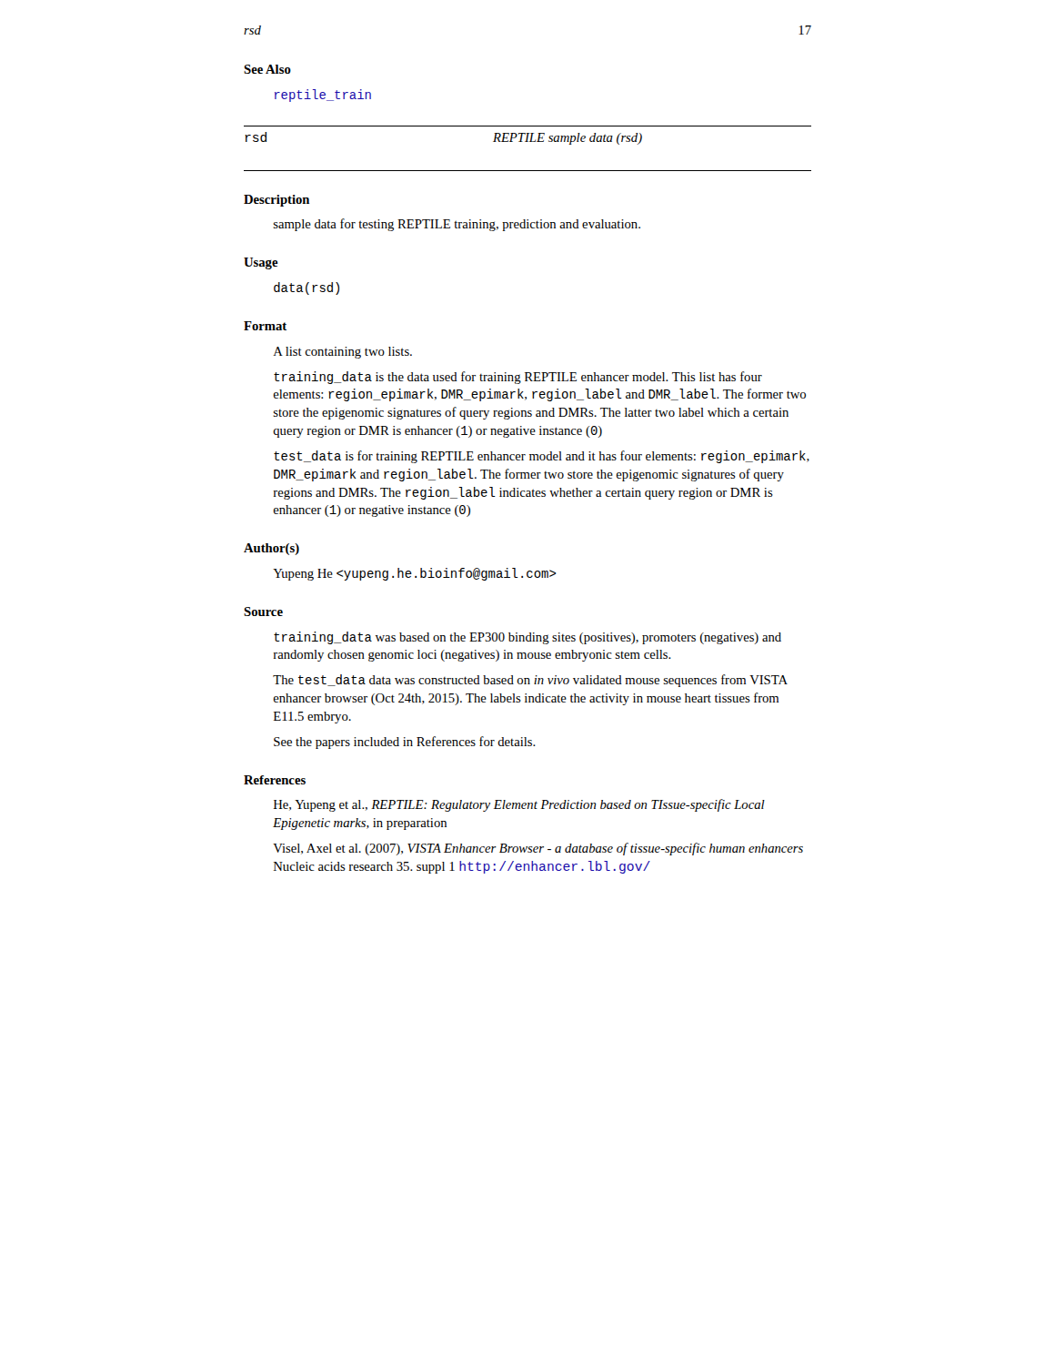rsd 17
See Also
reptile_train
rsd REPTILE sample data (rsd)
Description
sample data for testing REPTILE training, prediction and evaluation.
Usage
data(rsd)
Format
A list containing two lists.
training_data is the data used for training REPTILE enhancer model. This list has four elements: region_epimark, DMR_epimark, region_label and DMR_label. The former two store the epigenomic signatures of query regions and DMRs. The latter two label which a certain query region or DMR is enhancer (1) or negative instance (0)
test_data is for training REPTILE enhancer model and it has four elements: region_epimark, DMR_epimark and region_label. The former two store the epigenomic signatures of query regions and DMRs. The region_label indicates whether a certain query region or DMR is enhancer (1) or negative instance (0)
Author(s)
Yupeng He <yupeng.he.bioinfo@gmail.com>
Source
training_data was based on the EP300 binding sites (positives), promoters (negatives) and randomly chosen genomic loci (negatives) in mouse embryonic stem cells.
The test_data data was constructed based on in vivo validated mouse sequences from VISTA enhancer browser (Oct 24th, 2015). The labels indicate the activity in mouse heart tissues from E11.5 embryo.
See the papers included in References for details.
References
He, Yupeng et al., REPTILE: Regulatory Element Prediction based on TIssue-specific Local Epigenetic marks, in preparation
Visel, Axel et al. (2007), VISTA Enhancer Browser - a database of tissue-specific human enhancers Nucleic acids research 35. suppl 1 http://enhancer.lbl.gov/